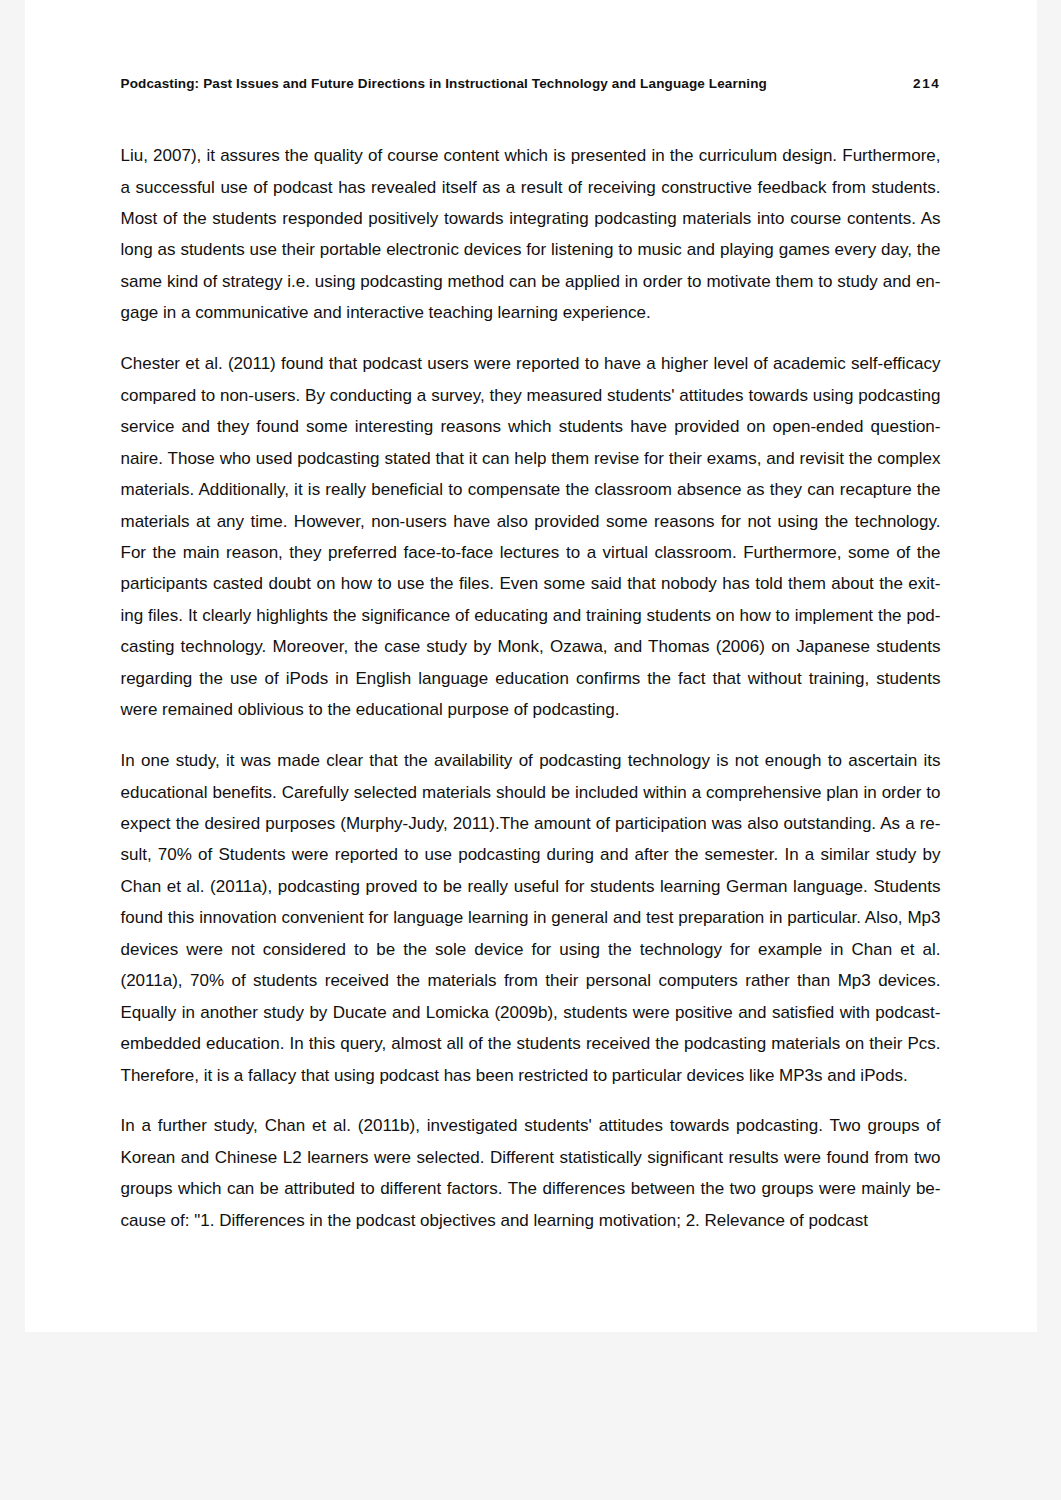Podcasting: Past Issues and Future Directions in Instructional Technology and Language Learning 214
Liu, 2007), it assures the quality of course content which is presented in the curriculum design. Furthermore, a successful use of podcast has revealed itself as a result of receiving constructive feedback from students. Most of the students responded positively towards integrating podcasting materials into course contents. As long as students use their portable electronic devices for listening to music and playing games every day, the same kind of strategy i.e. using podcasting method can be applied in order to motivate them to study and engage in a communicative and interactive teaching learning experience.
Chester et al. (2011) found that podcast users were reported to have a higher level of academic self-efficacy compared to non-users. By conducting a survey, they measured students' attitudes towards using podcasting service and they found some interesting reasons which students have provided on open-ended questionnaire. Those who used podcasting stated that it can help them revise for their exams, and revisit the complex materials. Additionally, it is really beneficial to compensate the classroom absence as they can recapture the materials at any time. However, non-users have also provided some reasons for not using the technology. For the main reason, they preferred face-to-face lectures to a virtual classroom. Furthermore, some of the participants casted doubt on how to use the files. Even some said that nobody has told them about the exiting files. It clearly highlights the significance of educating and training students on how to implement the podcasting technology. Moreover, the case study by Monk, Ozawa, and Thomas (2006) on Japanese students regarding the use of iPods in English language education confirms the fact that without training, students were remained oblivious to the educational purpose of podcasting.
In one study, it was made clear that the availability of podcasting technology is not enough to ascertain its educational benefits. Carefully selected materials should be included within a comprehensive plan in order to expect the desired purposes (Murphy-Judy, 2011).The amount of participation was also outstanding. As a result, 70% of Students were reported to use podcasting during and after the semester. In a similar study by Chan et al. (2011a), podcasting proved to be really useful for students learning German language. Students found this innovation convenient for language learning in general and test preparation in particular. Also, Mp3 devices were not considered to be the sole device for using the technology for example in Chan et al. (2011a), 70% of students received the materials from their personal computers rather than Mp3 devices. Equally in another study by Ducate and Lomicka (2009b), students were positive and satisfied with podcast-embedded education. In this query, almost all of the students received the podcasting materials on their Pcs. Therefore, it is a fallacy that using podcast has been restricted to particular devices like MP3s and iPods.
In a further study, Chan et al. (2011b), investigated students' attitudes towards podcasting. Two groups of Korean and Chinese L2 learners were selected. Different statistically significant results were found from two groups which can be attributed to different factors. The differences between the two groups were mainly because of: "1. Differences in the podcast objectives and learning motivation; 2. Relevance of podcast